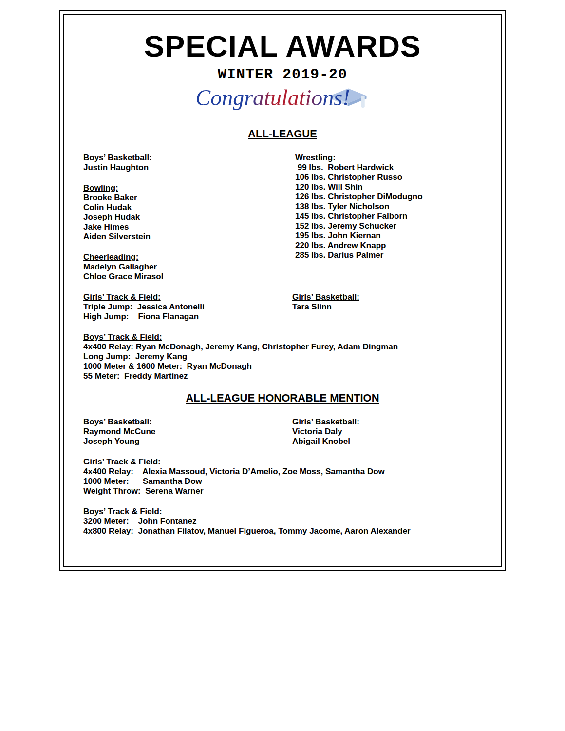SPECIAL AWARDS
WINTER 2019-20
Congratulations!
ALL-LEAGUE
Boys’ Basketball:
Justin Haughton
Bowling:
Brooke Baker
Colin Hudak
Joseph Hudak
Jake Himes
Aiden Silverstein
Cheerleading:
Madelyn Gallagher
Chloe Grace Mirasol
Wrestling:
99 lbs. Robert Hardwick
106 lbs. Christopher Russo
120 lbs. Will Shin
126 lbs. Christopher DiModugno
138 lbs. Tyler Nicholson
145 lbs. Christopher Falborn
152 lbs. Jeremy Schucker
195 lbs. John Kiernan
220 lbs. Andrew Knapp
285 lbs. Darius Palmer
Girls’ Track & Field:
Triple Jump: Jessica Antonelli
High Jump: Fiona Flanagan
Girls’ Basketball:
Tara Slinn
Boys’ Track & Field:
4x400 Relay: Ryan McDonagh, Jeremy Kang, Christopher Furey, Adam Dingman
Long Jump: Jeremy Kang
1000 Meter & 1600 Meter: Ryan McDonagh
55 Meter: Freddy Martinez
ALL-LEAGUE HONORABLE MENTION
Boys’ Basketball:
Raymond McCune
Joseph Young
Girls’ Basketball:
Victoria Daly
Abigail Knobel
Girls’ Track & Field:
4x400 Relay: Alexia Massoud, Victoria D’Amelio, Zoe Moss, Samantha Dow
1000 Meter: Samantha Dow
Weight Throw: Serena Warner
Boys’ Track & Field:
3200 Meter: John Fontanez
4x800 Relay: Jonathan Filatov, Manuel Figueroa, Tommy Jacome, Aaron Alexander